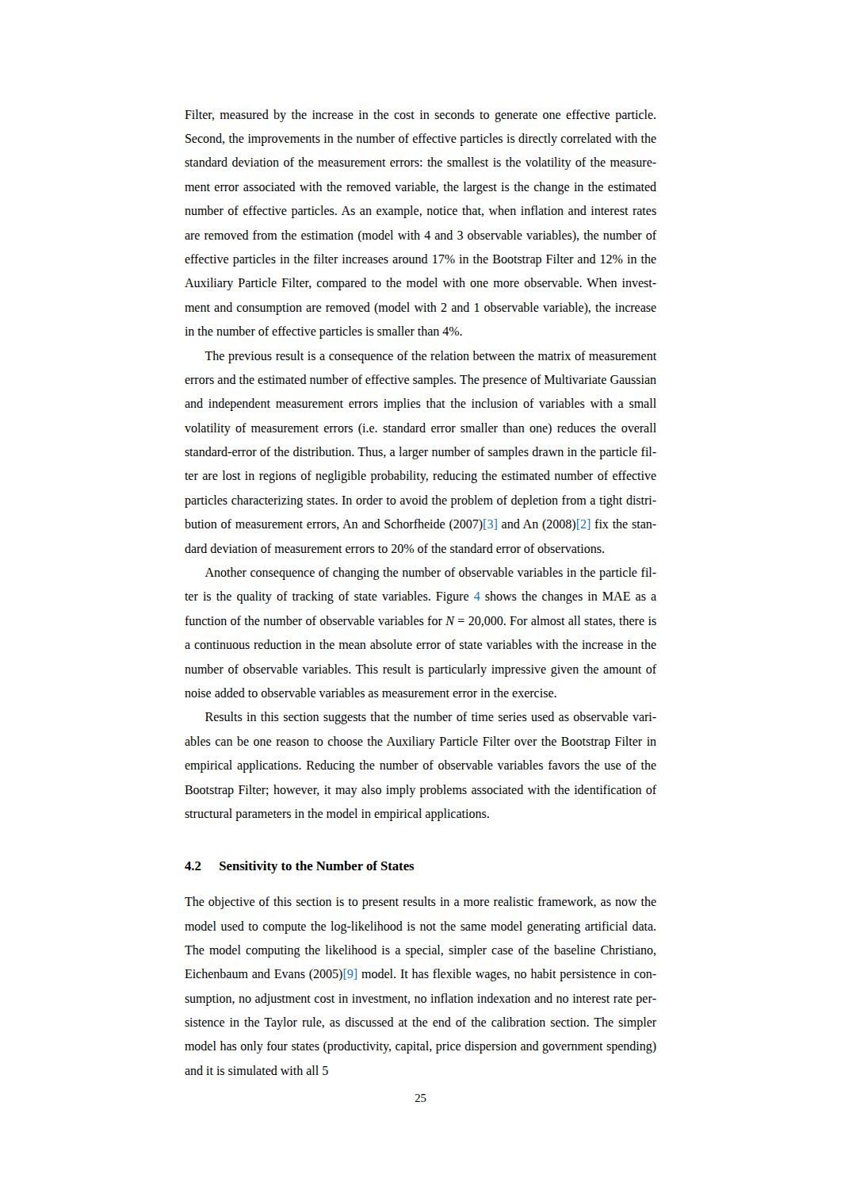Filter, measured by the increase in the cost in seconds to generate one effective particle. Second, the improvements in the number of effective particles is directly correlated with the standard deviation of the measurement errors: the smallest is the volatility of the measurement error associated with the removed variable, the largest is the change in the estimated number of effective particles. As an example, notice that, when inflation and interest rates are removed from the estimation (model with 4 and 3 observable variables), the number of effective particles in the filter increases around 17% in the Bootstrap Filter and 12% in the Auxiliary Particle Filter, compared to the model with one more observable. When investment and consumption are removed (model with 2 and 1 observable variable), the increase in the number of effective particles is smaller than 4%.
The previous result is a consequence of the relation between the matrix of measurement errors and the estimated number of effective samples. The presence of Multivariate Gaussian and independent measurement errors implies that the inclusion of variables with a small volatility of measurement errors (i.e. standard error smaller than one) reduces the overall standard-error of the distribution. Thus, a larger number of samples drawn in the particle filter are lost in regions of negligible probability, reducing the estimated number of effective particles characterizing states. In order to avoid the problem of depletion from a tight distribution of measurement errors, An and Schorfheide (2007)[3] and An (2008)[2] fix the standard deviation of measurement errors to 20% of the standard error of observations.
Another consequence of changing the number of observable variables in the particle filter is the quality of tracking of state variables. Figure 4 shows the changes in MAE as a function of the number of observable variables for N = 20,000. For almost all states, there is a continuous reduction in the mean absolute error of state variables with the increase in the number of observable variables. This result is particularly impressive given the amount of noise added to observable variables as measurement error in the exercise.
Results in this section suggests that the number of time series used as observable variables can be one reason to choose the Auxiliary Particle Filter over the Bootstrap Filter in empirical applications. Reducing the number of observable variables favors the use of the Bootstrap Filter; however, it may also imply problems associated with the identification of structural parameters in the model in empirical applications.
4.2 Sensitivity to the Number of States
The objective of this section is to present results in a more realistic framework, as now the model used to compute the log-likelihood is not the same model generating artificial data. The model computing the likelihood is a special, simpler case of the baseline Christiano, Eichenbaum and Evans (2005)[9] model. It has flexible wages, no habit persistence in consumption, no adjustment cost in investment, no inflation indexation and no interest rate persistence in the Taylor rule, as discussed at the end of the calibration section. The simpler model has only four states (productivity, capital, price dispersion and government spending) and it is simulated with all 5
25